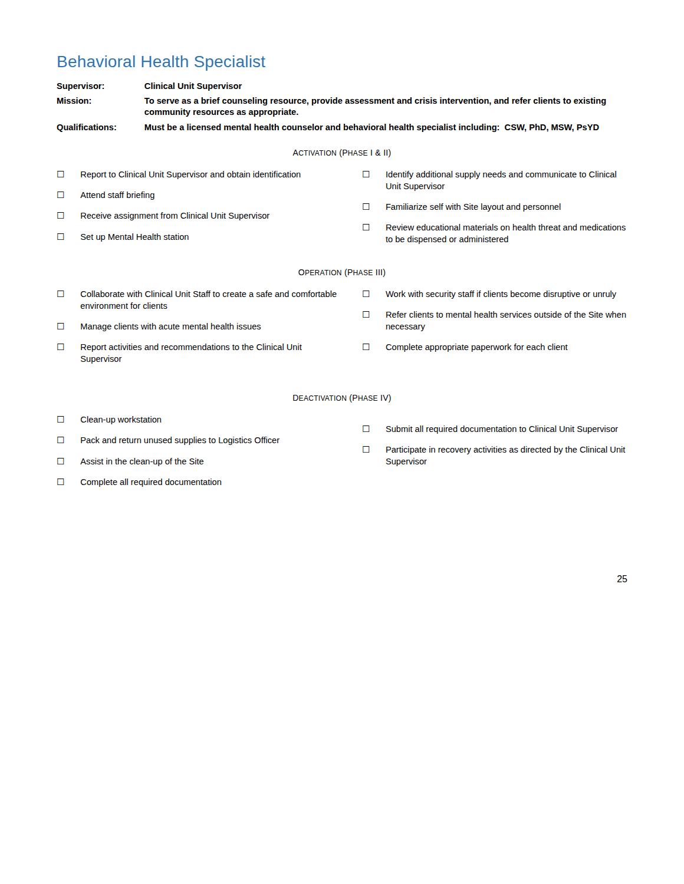Behavioral Health Specialist
| Supervisor: | Clinical Unit Supervisor |
| Mission: | To serve as a brief counseling resource, provide assessment and crisis intervention, and refer clients to existing community resources as appropriate. |
| Qualifications: | Must be a licensed mental health counselor and behavioral health specialist including: CSW, PhD, MSW, PsYD |
ACTIVATION (PHASE I & II)
| / ☐ / Report to Clinical Unit Supervisor and obtain identification / / ☐ / Attend staff briefing / / ☐ / Receive assignment from Clinical Unit Supervisor / / ☐ / Set up Mental Health station / | / ☐ / Identify additional supply needs and communicate to Clinical Unit Supervisor / / ☐ / Familiarize self with Site layout and personnel / / ☐ / Review educational materials on health threat and medications to be dispensed or administered / |
OPERATION (PHASE III)
| / ☐ / Collaborate with Clinical Unit Staff to create a safe and comfortable environment for clients / / ☐ / Manage clients with acute mental health issues / / ☐ / Report activities and recommendations to the Clinical Unit Supervisor / | / ☐ / Work with security staff if clients become disruptive or unruly / / ☐ / Refer clients to mental health services outside of the Site when necessary / / ☐ / Complete appropriate paperwork for each client / |
DEACTIVATION (PHASE IV)
| / ☐ / Clean-up workstation / / ☐ / Pack and return unused supplies to Logistics Officer / / ☐ / Assist in the clean-up of the Site / / ☐ / Complete all required documentation / | / ☐ / Submit all required documentation to Clinical Unit Supervisor / / ☐ / Participate in recovery activities as directed by the Clinical Unit Supervisor / |
25